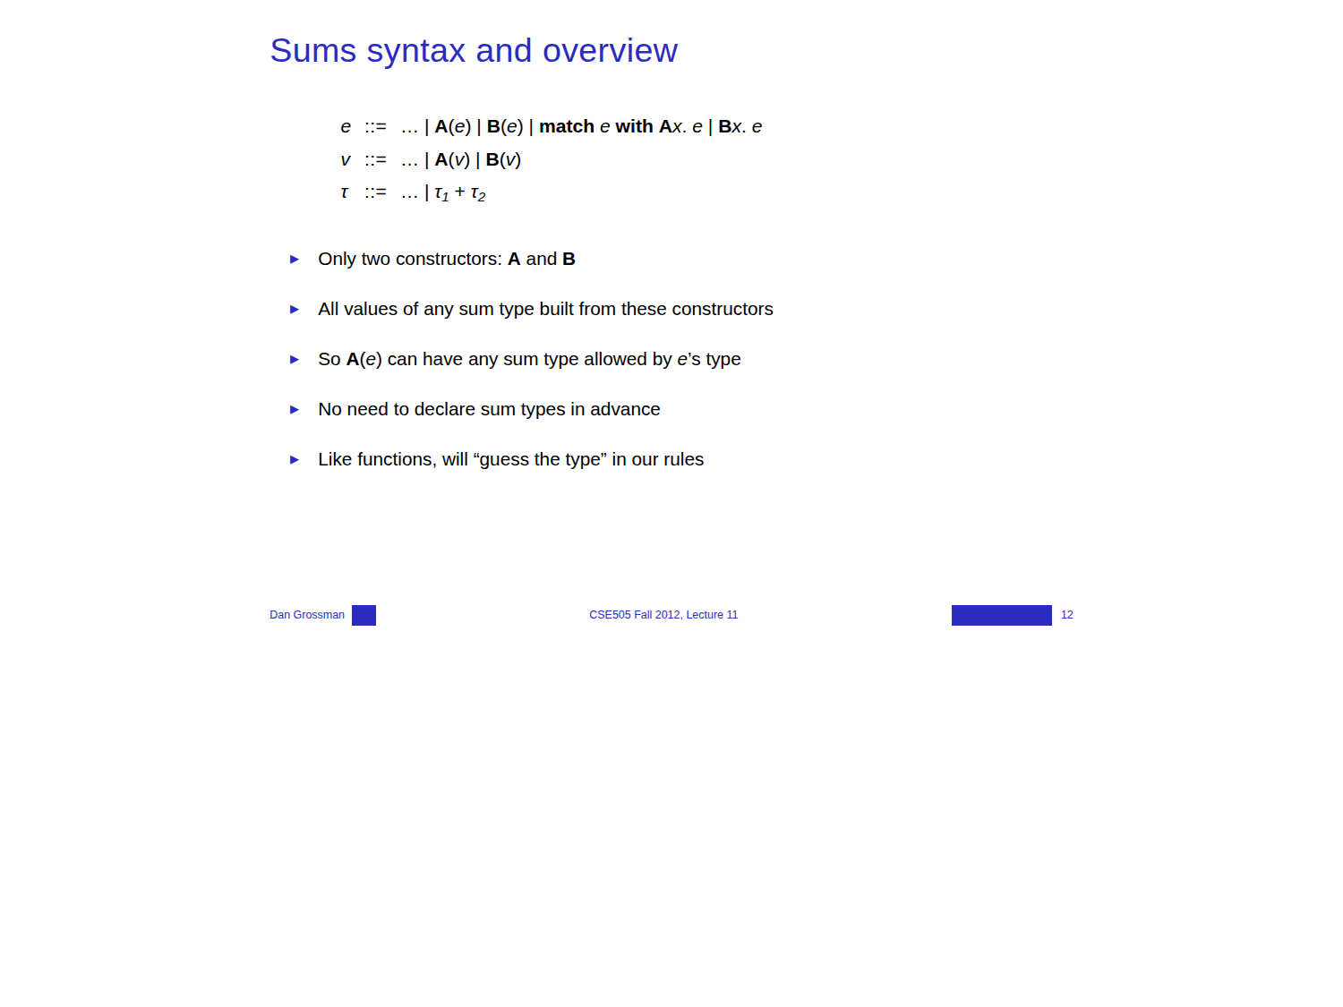Sums syntax and overview
| e | ::= | … / A ( e ) / B ( e ) / match e with A x . e / B x . e |
| v | ::= | … / A ( v ) / B ( v ) |
| τ | ::= | … / τ 1 + τ 2 |
Only two constructors: A and B
All values of any sum type built from these constructors
So A(e) can have any sum type allowed by e’s type
No need to declare sum types in advance
Like functions, will “guess the type” in our rules
Dan Grossman CSE505 Fall 2012, Lecture 11 12